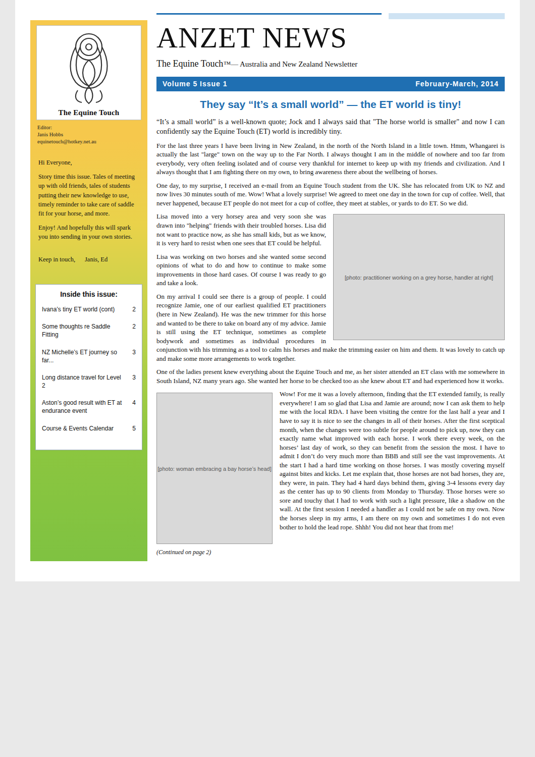The Equine Touch
Editor:
Janis Hobbs
equinetouch@hotkey.net.au
Hi Everyone,
Story time this issue. Tales of meeting up with old friends, tales of students putting their new knowledge to use, timely reminder to take care of saddle fit for your horse, and more.
Enjoy! And hopefully this will spark you into sending in your own stories.
Keep in touch, Janis, Ed
Inside this issue:
Ivana’s tiny ET world (cont) 2
Some thoughts re Saddle Fitting 2
NZ Michelle’s ET journey so far... 3
Long distance travel for Level 23
Aston’s good result with ET at endurance event 4
Course & Events Calendar 5
ANZET NEWS
The Equine Touch™— Australia and New Zealand Newsletter
Volume 5 Issue 1 February-March, 2014
They say “It’s a small world” — the ET world is tiny!
“It’s a small world” is a well-known quote; Jock and I always said that "The horse world is smaller" and now I can confidently say the Equine Touch (ET) world is incredibly tiny.
For the last three years I have been living in New Zealand, in the north of the North Island in a little town. Hmm, Whangarei is actually the last "large" town on the way up to the Far North. I always thought I am in the middle of nowhere and too far from everybody, very often feeling isolated and of course very thankful for internet to keep up with my friends and civilization. And I always thought that I am fighting there on my own, to bring awareness there about the wellbeing of horses.
One day, to my surprise, I received an e-mail from an Equine Touch student from the UK. She has relocated from UK to NZ and now lives 30 minutes south of me. Wow! What a lovely surprise! We agreed to meet one day in the town for cup of coffee. Well, that never happened, because ET people do not meet for a cup of coffee, they meet at stables, or yards to do ET. So we did.
[photo: practitioner working on a grey horse, handler at right]
Lisa moved into a very horsey area and very soon she was drawn into "helping" friends with their troubled horses. Lisa did not want to practice now, as she has small kids, but as we know, it is very hard to resist when one sees that ET could be helpful.
Lisa was working on two horses and she wanted some second opinions of what to do and how to continue to make some improvements in those hard cases. Of course I was ready to go and take a look.
On my arrival I could see there is a group of people. I could recognize Jamie, one of our earliest qualified ET practitioners (here in New Zealand). He was the new trimmer for this horse and wanted to be there to take on board any of my advice. Jamie is still using the ET technique, sometimes as complete bodywork and sometimes as individual procedures in conjunction with his trimming as a tool to calm his horses and make the trimming easier on him and them. It was lovely to catch up and make some more arrangements to work together.
One of the ladies present knew everything about the Equine Touch and me, as her sister attended an ET class with me somewhere in South Island, NZ many years ago. She wanted her horse to be checked too as she knew about ET and had experienced how it works.
[photo: woman embracing a bay horse’s head]
Wow! For me it was a lovely afternoon, finding that the ET extended family, is really everywhere! I am so glad that Lisa and Jamie are around; now I can ask them to help me with the local RDA. I have been visiting the centre for the last half a year and I have to say it is nice to see the changes in all of their horses. After the first sceptical month, when the changes were too subtle for people around to pick up, now they can exactly name what improved with each horse. I work there every week, on the horses’ last day of work, so they can benefit from the session the most. I have to admit I don’t do very much more than BBB and still see the vast improvements. At the start I had a hard time working on those horses. I was mostly covering myself against bites and kicks. Let me explain that, those horses are not bad horses, they are, they were, in pain. They had 4 hard days behind them, giving 3-4 lessons every day as the center has up to 90 clients from Monday to Thursday. Those horses were so sore and touchy that I had to work with such a light pressure, like a shadow on the wall. At the first session I needed a handler as I could not be safe on my own. Now the horses sleep in my arms, I am there on my own and sometimes I do not even bother to hold the lead rope. Shhh! You did not hear that from me!
(Continued on page 2)